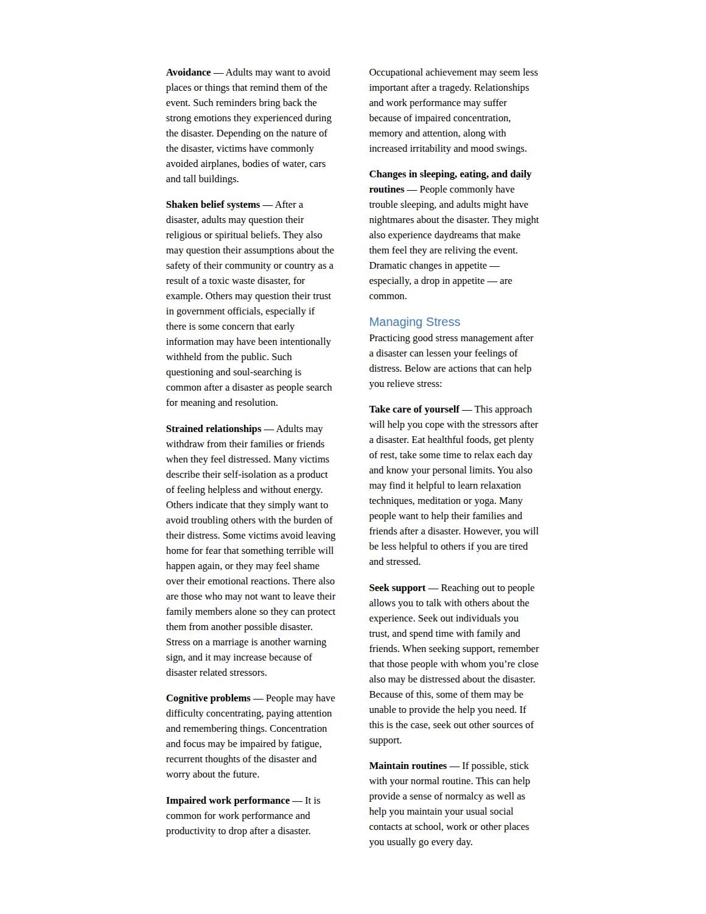Avoidance — Adults may want to avoid places or things that remind them of the event. Such reminders bring back the strong emotions they experienced during the disaster. Depending on the nature of the disaster, victims have commonly avoided airplanes, bodies of water, cars and tall buildings.
Shaken belief systems — After a disaster, adults may question their religious or spiritual beliefs. They also may question their assumptions about the safety of their community or country as a result of a toxic waste disaster, for example. Others may question their trust in government officials, especially if there is some concern that early information may have been intentionally withheld from the public. Such questioning and soul-searching is common after a disaster as people search for meaning and resolution.
Strained relationships — Adults may withdraw from their families or friends when they feel distressed. Many victims describe their self-isolation as a product of feeling helpless and without energy. Others indicate that they simply want to avoid troubling others with the burden of their distress. Some victims avoid leaving home for fear that something terrible will happen again, or they may feel shame over their emotional reactions. There also are those who may not want to leave their family members alone so they can protect them from another possible disaster. Stress on a marriage is another warning sign, and it may increase because of disaster related stressors.
Cognitive problems — People may have difficulty concentrating, paying attention and remembering things. Concentration and focus may be impaired by fatigue, recurrent thoughts of the disaster and worry about the future.
Impaired work performance — It is common for work performance and productivity to drop after a disaster. Occupational achievement may seem less important after a tragedy. Relationships and work performance may suffer because of impaired concentration, memory and attention, along with increased irritability and mood swings.
Changes in sleeping, eating, and daily routines — People commonly have trouble sleeping, and adults might have nightmares about the disaster. They might also experience daydreams that make them feel they are reliving the event. Dramatic changes in appetite — especially, a drop in appetite — are common.
Managing Stress
Practicing good stress management after a disaster can lessen your feelings of distress. Below are actions that can help you relieve stress:
Take care of yourself — This approach will help you cope with the stressors after a disaster. Eat healthful foods, get plenty of rest, take some time to relax each day and know your personal limits. You also may find it helpful to learn relaxation techniques, meditation or yoga. Many people want to help their families and friends after a disaster. However, you will be less helpful to others if you are tired and stressed.
Seek support — Reaching out to people allows you to talk with others about the experience. Seek out individuals you trust, and spend time with family and friends. When seeking support, remember that those people with whom you’re close also may be distressed about the disaster. Because of this, some of them may be unable to provide the help you need. If this is the case, seek out other sources of support.
Maintain routines — If possible, stick with your normal routine. This can help provide a sense of normalcy as well as help you maintain your usual social contacts at school, work or other places you usually go every day.